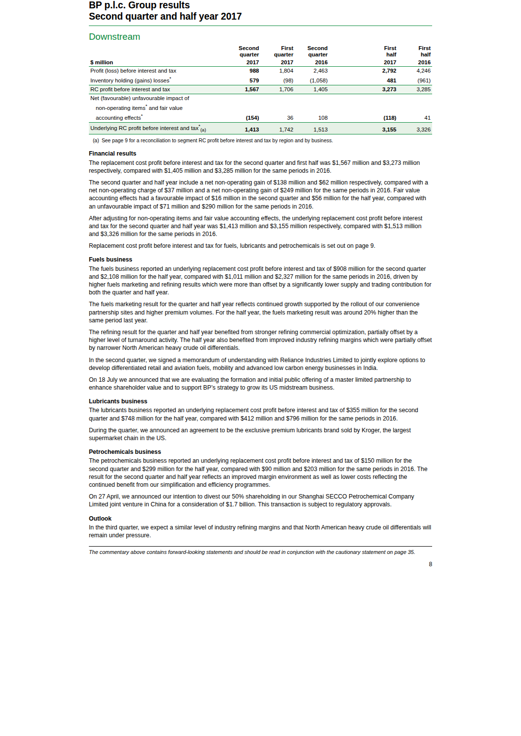BP p.l.c. Group results
Second quarter and half year 2017
Downstream
| | Second quarter | First quarter | Second quarter | | First half | First half |
| --- | --- | --- | --- | --- | --- | --- |
| $ million | 2017 | 2017 | 2016 | | 2017 | 2016 |
| Profit (loss) before interest and tax | 988 | 1,804 | 2,463 | | 2,792 | 4,246 |
| Inventory holding (gains) losses * | 579 | (98) | (1,058) | | 481 | (961) |
| RC profit before interest and tax | 1,567 | 1,706 | 1,405 | | 3,273 | 3,285 |
| Net (favourable) unfavourable impact of | | | | | | |
| non-operating items * and fair value | | | | | | |
| accounting effects * | (154) | 36 | 108 | | (118) | 41 |
| Underlying RC profit before interest and tax * (a) | 1,413 | 1,742 | 1,513 | | 3,155 | 3,326 |
(a) See page 9 for a reconciliation to segment RC profit before interest and tax by region and by business.
Financial results
The replacement cost profit before interest and tax for the second quarter and first half was $1,567 million and $3,273 million respectively, compared with $1,405 million and $3,285 million for the same periods in 2016.
The second quarter and half year include a net non-operating gain of $138 million and $62 million respectively, compared with a net non-operating charge of $37 million and a net non-operating gain of $249 million for the same periods in 2016. Fair value accounting effects had a favourable impact of $16 million in the second quarter and $56 million for the half year, compared with an unfavourable impact of $71 million and $290 million for the same periods in 2016.
After adjusting for non-operating items and fair value accounting effects, the underlying replacement cost profit before interest and tax for the second quarter and half year was $1,413 million and $3,155 million respectively, compared with $1,513 million and $3,326 million for the same periods in 2016.
Replacement cost profit before interest and tax for fuels, lubricants and petrochemicals is set out on page 9.
Fuels business
The fuels business reported an underlying replacement cost profit before interest and tax of $908 million for the second quarter and $2,108 million for the half year, compared with $1,011 million and $2,327 million for the same periods in 2016, driven by higher fuels marketing and refining results which were more than offset by a significantly lower supply and trading contribution for both the quarter and half year.
The fuels marketing result for the quarter and half year reflects continued growth supported by the rollout of our convenience partnership sites and higher premium volumes. For the half year, the fuels marketing result was around 20% higher than the same period last year.
The refining result for the quarter and half year benefited from stronger refining commercial optimization, partially offset by a higher level of turnaround activity. The half year also benefited from improved industry refining margins which were partially offset by narrower North American heavy crude oil differentials.
In the second quarter, we signed a memorandum of understanding with Reliance Industries Limited to jointly explore options to develop differentiated retail and aviation fuels, mobility and advanced low carbon energy businesses in India.
On 18 July we announced that we are evaluating the formation and initial public offering of a master limited partnership to enhance shareholder value and to support BP’s strategy to grow its US midstream business.
Lubricants business
The lubricants business reported an underlying replacement cost profit before interest and tax of $355 million for the second quarter and $748 million for the half year, compared with $412 million and $796 million for the same periods in 2016.
During the quarter, we announced an agreement to be the exclusive premium lubricants brand sold by Kroger, the largest supermarket chain in the US.
Petrochemicals business
The petrochemicals business reported an underlying replacement cost profit before interest and tax of $150 million for the second quarter and $299 million for the half year, compared with $90 million and $203 million for the same periods in 2016. The result for the second quarter and half year reflects an improved margin environment as well as lower costs reflecting the continued benefit from our simplification and efficiency programmes.
On 27 April, we announced our intention to divest our 50% shareholding in our Shanghai SECCO Petrochemical Company Limited joint venture in China for a consideration of $1.7 billion. This transaction is subject to regulatory approvals.
Outlook
In the third quarter, we expect a similar level of industry refining margins and that North American heavy crude oil differentials will remain under pressure.
The commentary above contains forward-looking statements and should be read in conjunction with the cautionary statement on page 35.
8